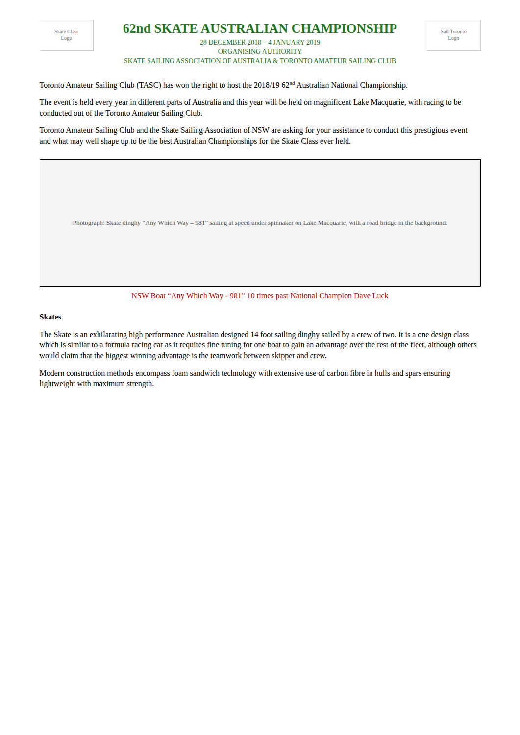Skate Class
Logo
62nd SKATE AUSTRALIAN CHAMPIONSHIP
28 DECEMBER 2018 – 4 JANUARY 2019
ORGANISING AUTHORITY
SKATE SAILING ASSOCIATION OF AUSTRALIA & TORONTO AMATEUR SAILING CLUB
Sail Toronto
Logo
Toronto Amateur Sailing Club (TASC) has won the right to host the 2018/19 62nd Australian National Championship.
The event is held every year in different parts of Australia and this year will be held on magnificent Lake Macquarie, with racing to be conducted out of the Toronto Amateur Sailing Club.
Toronto Amateur Sailing Club and the Skate Sailing Association of NSW are asking for your assistance to conduct this prestigious event and what may well shape up to be the best Australian Championships for the Skate Class ever held.
Photograph: Skate dinghy “Any Which Way – 981” sailing at speed under spinnaker on Lake Macquarie, with a road bridge in the background.
NSW Boat “Any Which Way - 981” 10 times past National Champion Dave Luck
Skates
The Skate is an exhilarating high performance Australian designed 14 foot sailing dinghy sailed by a crew of two. It is a one design class which is similar to a formula racing car as it requires fine tuning for one boat to gain an advantage over the rest of the fleet, although others would claim that the biggest winning advantage is the teamwork between skipper and crew.
Modern construction methods encompass foam sandwich technology with extensive use of carbon fibre in hulls and spars ensuring lightweight with maximum strength.